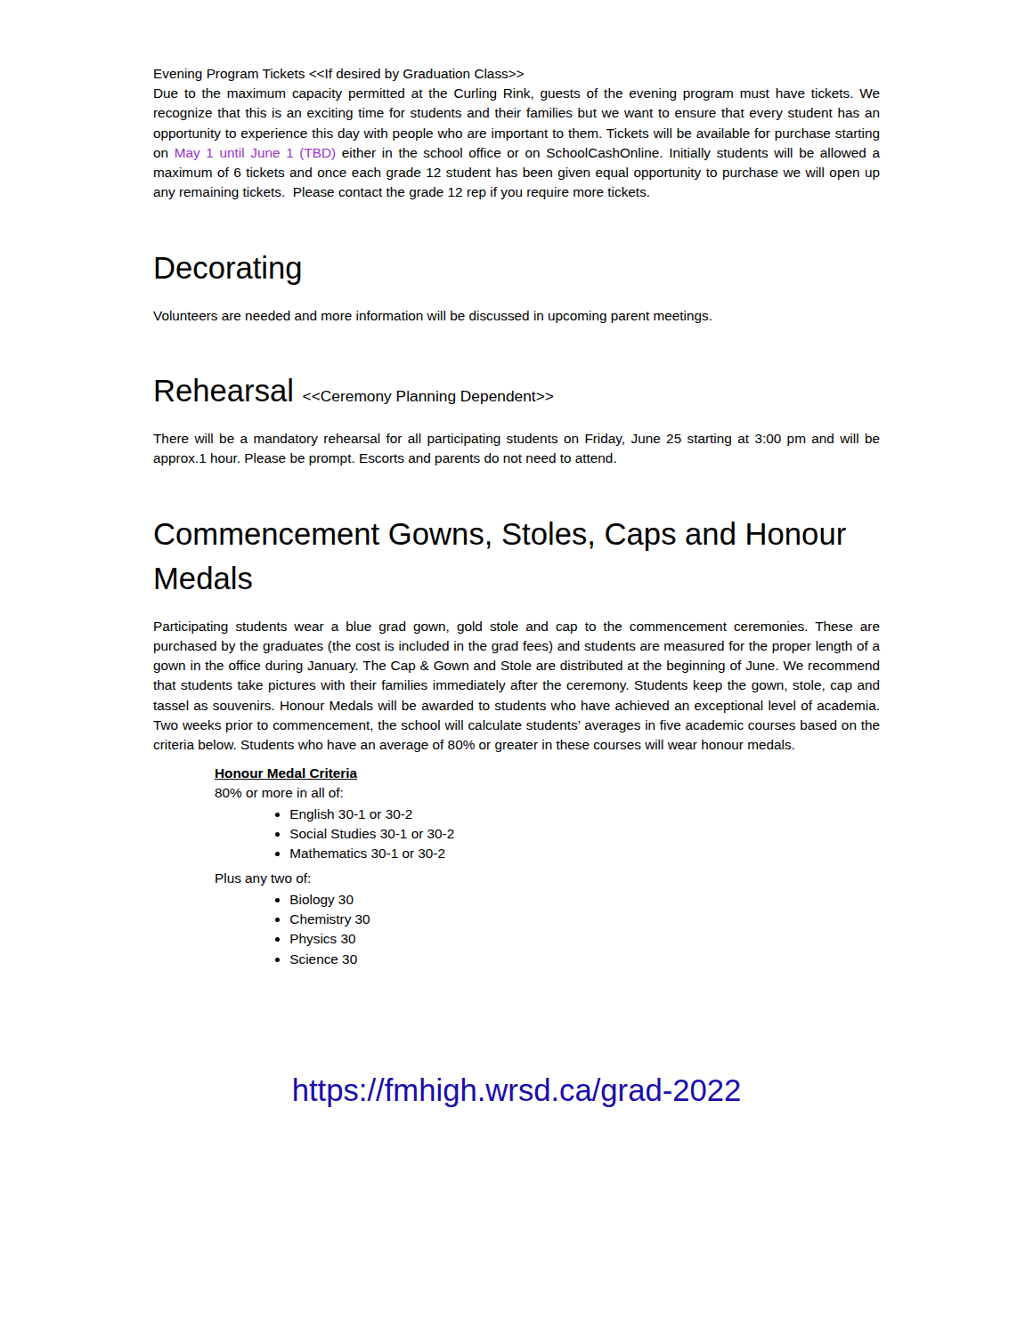Evening Program Tickets <<If desired by Graduation Class>>
Due to the maximum capacity permitted at the Curling Rink, guests of the evening program must have tickets. We recognize that this is an exciting time for students and their families but we want to ensure that every student has an opportunity to experience this day with people who are important to them. Tickets will be available for purchase starting on May 1 until June 1 (TBD) either in the school office or on SchoolCashOnline. Initially students will be allowed a maximum of 6 tickets and once each grade 12 student has been given equal opportunity to purchase we will open up any remaining tickets. Please contact the grade 12 rep if you require more tickets.
Decorating
Volunteers are needed and more information will be discussed in upcoming parent meetings.
Rehearsal <<Ceremony Planning Dependent>>
There will be a mandatory rehearsal for all participating students on Friday, June 25 starting at 3:00 pm and will be approx.1 hour. Please be prompt. Escorts and parents do not need to attend.
Commencement Gowns, Stoles, Caps and Honour Medals
Participating students wear a blue grad gown, gold stole and cap to the commencement ceremonies. These are purchased by the graduates (the cost is included in the grad fees) and students are measured for the proper length of a gown in the office during January. The Cap & Gown and Stole are distributed at the beginning of June. We recommend that students take pictures with their families immediately after the ceremony. Students keep the gown, stole, cap and tassel as souvenirs. Honour Medals will be awarded to students who have achieved an exceptional level of academia. Two weeks prior to commencement, the school will calculate students’ averages in five academic courses based on the criteria below. Students who have an average of 80% or greater in these courses will wear honour medals.
Honour Medal Criteria
80% or more in all of:
English 30-1 or 30-2
Social Studies 30-1 or 30-2
Mathematics 30-1 or 30-2
Plus any two of:
Biology 30
Chemistry 30
Physics 30
Science 30
https://fmhigh.wrsd.ca/grad-2022